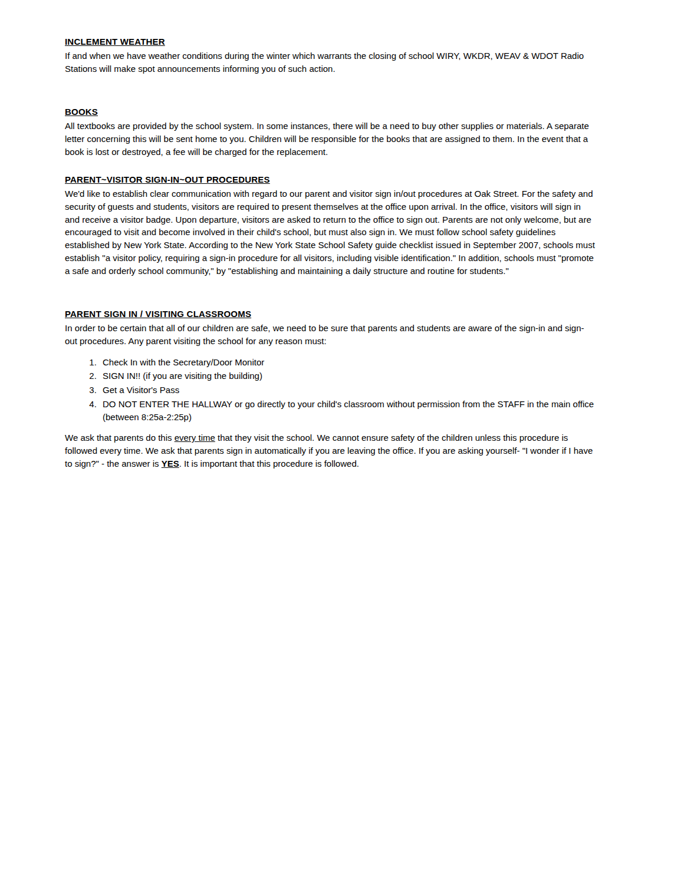INCLEMENT WEATHER
If and when we have weather conditions during the winter which warrants the closing of school WIRY, WKDR, WEAV & WDOT Radio Stations will make spot announcements informing you of such action.
BOOKS
All textbooks are provided by the school system. In some instances, there will be a need to buy other supplies or materials. A separate letter concerning this will be sent home to you. Children will be responsible for the books that are assigned to them. In the event that a book is lost or destroyed, a fee will be charged for the replacement.
PARENT~VISITOR SIGN-IN~OUT PROCEDURES
We'd like to establish clear communication with regard to our parent and visitor sign in/out procedures at Oak Street. For the safety and security of guests and students, visitors are required to present themselves at the office upon arrival. In the office, visitors will sign in and receive a visitor badge. Upon departure, visitors are asked to return to the office to sign out. Parents are not only welcome, but are encouraged to visit and become involved in their child's school, but must also sign in. We must follow school safety guidelines established by New York State. According to the New York State School Safety guide checklist issued in September 2007, schools must establish "a visitor policy, requiring a sign-in procedure for all visitors, including visible identification." In addition, schools must "promote a safe and orderly school community," by "establishing and maintaining a daily structure and routine for students."
PARENT SIGN IN / VISITING CLASSROOMS
In order to be certain that all of our children are safe, we need to be sure that parents and students are aware of the sign-in and sign-out procedures. Any parent visiting the school for any reason must:
Check In with the Secretary/Door Monitor
SIGN IN!! (if you are visiting the building)
Get a Visitor's Pass
DO NOT ENTER THE HALLWAY or go directly to your child's classroom without permission from the STAFF in the main office (between 8:25a-2:25p)
We ask that parents do this every time that they visit the school. We cannot ensure safety of the children unless this procedure is followed every time. We ask that parents sign in automatically if you are leaving the office. If you are asking yourself- "I wonder if I have to sign?" - the answer is YES. It is important that this procedure is followed.